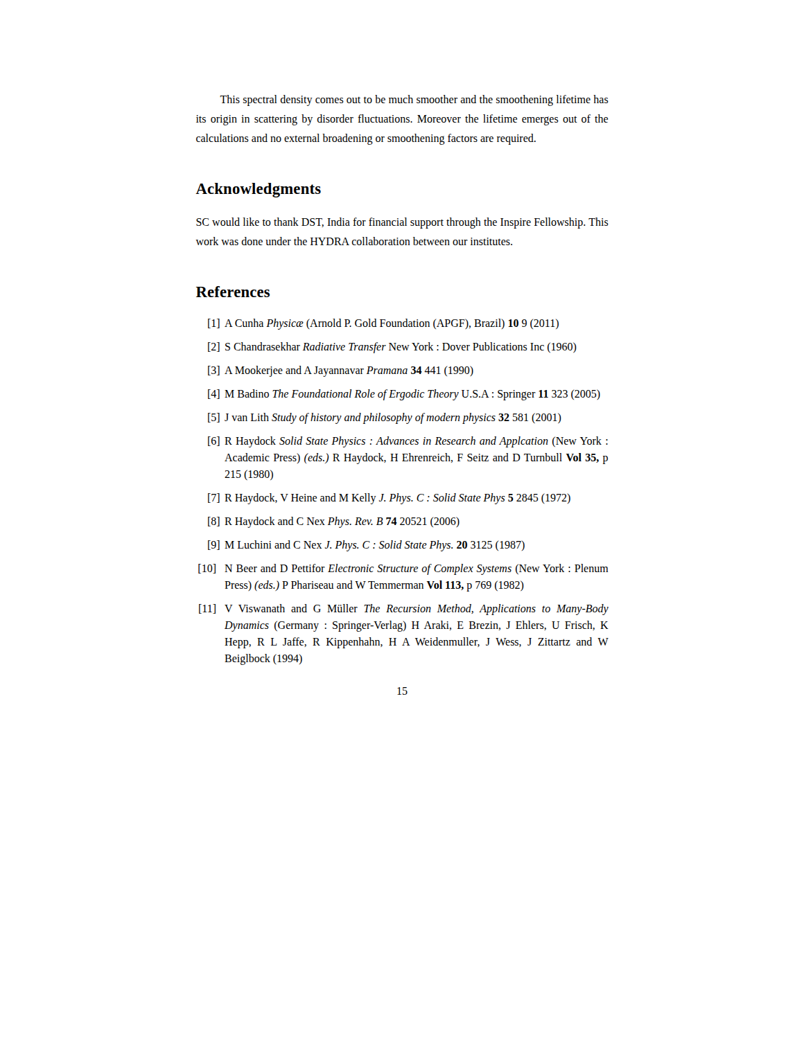This spectral density comes out to be much smoother and the smoothening lifetime has its origin in scattering by disorder fluctuations. Moreover the lifetime emerges out of the calculations and no external broadening or smoothening factors are required.
Acknowledgments
SC would like to thank DST, India for financial support through the Inspire Fellowship. This work was done under the HYDRA collaboration between our institutes.
References
A Cunha Physicæ (Arnold P. Gold Foundation (APGF), Brazil) 10 9 (2011)
S Chandrasekhar Radiative Transfer New York : Dover Publications Inc (1960)
A Mookerjee and A Jayannavar Pramana 34 441 (1990)
M Badino The Foundational Role of Ergodic Theory U.S.A : Springer 11 323 (2005)
J van Lith Study of history and philosophy of modern physics 32 581 (2001)
R Haydock Solid State Physics : Advances in Research and Applcation (New York : Academic Press) (eds.) R Haydock, H Ehrenreich, F Seitz and D Turnbull Vol 35, p 215 (1980)
R Haydock, V Heine and M Kelly J. Phys. C : Solid State Phys 5 2845 (1972)
R Haydock and C Nex Phys. Rev. B 74 20521 (2006)
M Luchini and C Nex J. Phys. C : Solid State Phys. 20 3125 (1987)
N Beer and D Pettifor Electronic Structure of Complex Systems (New York : Plenum Press) (eds.) P Phariseau and W Temmerman Vol 113, p 769 (1982)
V Viswanath and G Müller The Recursion Method, Applications to Many-Body Dynamics (Germany : Springer-Verlag) H Araki, E Brezin, J Ehlers, U Frisch, K Hepp, R L Jaffe, R Kippenhahn, H A Weidenmuller, J Wess, J Zittartz and W Beiglbock (1994)
15